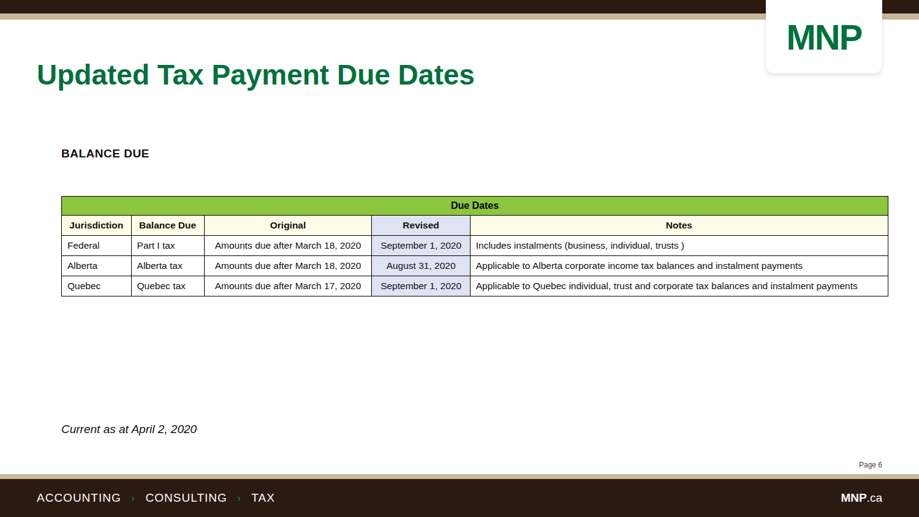MNP
Updated Tax Payment Due Dates
BALANCE DUE
Due Dates
| Jurisdiction | Balance Due | Original | Revised | Notes |
| --- | --- | --- | --- | --- |
| Federal | Part I tax | Amounts due after March 18, 2020 | September 1, 2020 | Includes instalments (business, individual, trusts ) |
| Alberta | Alberta tax | Amounts due after March 18, 2020 | August 31, 2020 | Applicable to Alberta corporate income tax balances and instalment payments |
| Quebec | Quebec tax | Amounts due after March 17, 2020 | September 1, 2020 | Applicable to Quebec individual, trust and corporate tax balances and instalment payments |
Current as at April 2, 2020
Page 6
ACCOUNTING › CONSULTING › TAX
MNP.ca